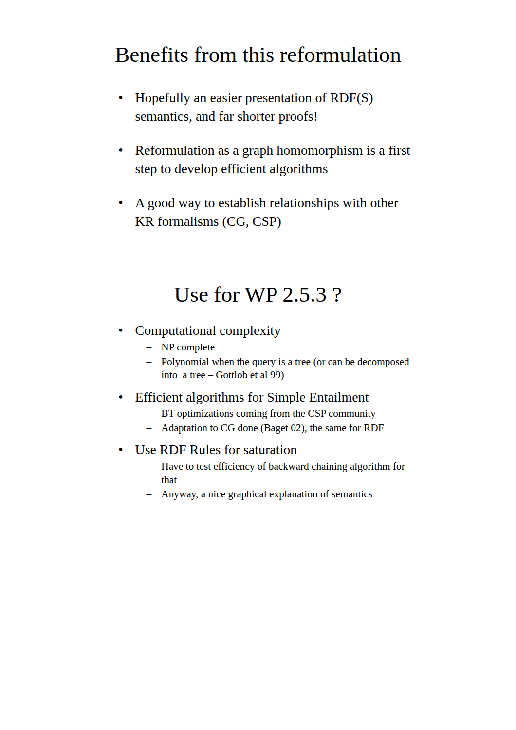Benefits from this reformulation
Hopefully an easier presentation of RDF(S) semantics, and far shorter proofs!
Reformulation as a graph homomorphism is a first step to develop efficient algorithms
A good way to establish relationships with other KR formalisms (CG, CSP)
Use for WP 2.5.3 ?
Computational complexity
NP complete
Polynomial when the query is a tree (or can be decomposed into a tree – Gottlob et al 99)
Efficient algorithms for Simple Entailment
BT optimizations coming from the CSP community
Adaptation to CG done (Baget 02), the same for RDF
Use RDF Rules for saturation
Have to test efficiency of backward chaining algorithm for that
Anyway, a nice graphical explanation of semantics